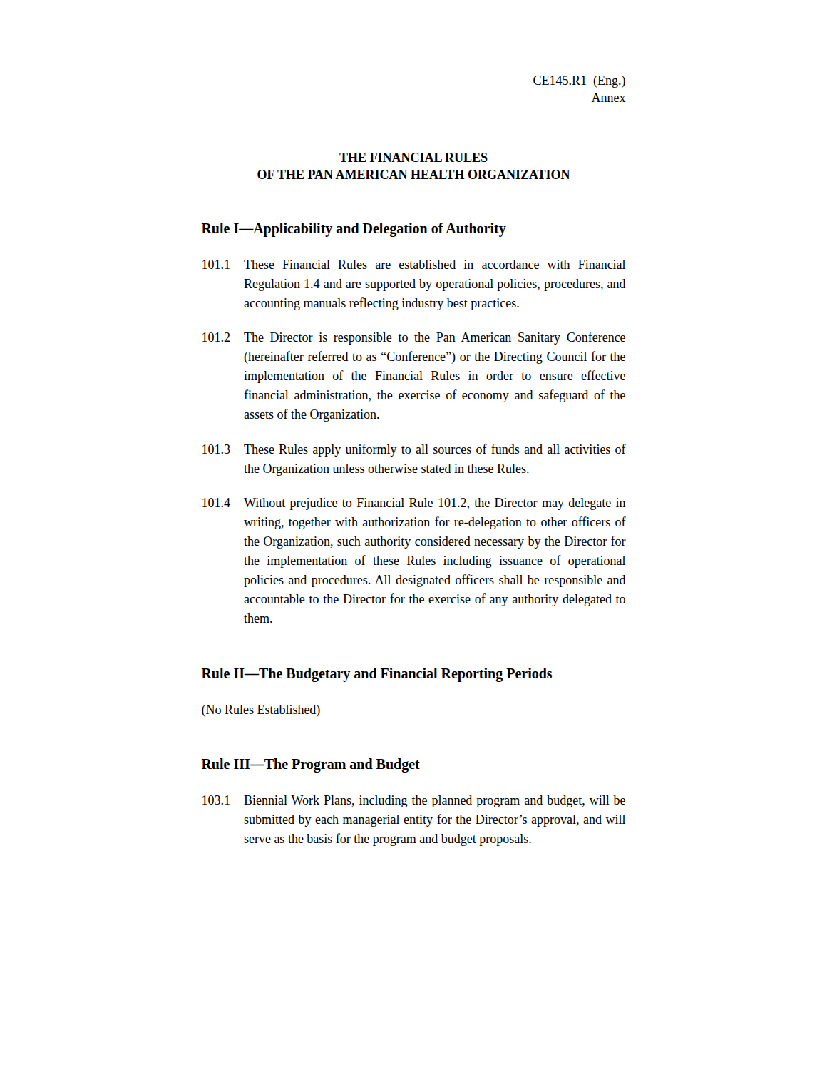CE145.R1 (Eng.) Annex
THE FINANCIAL RULES OF THE PAN AMERICAN HEALTH ORGANIZATION
Rule I—Applicability and Delegation of Authority
101.1
These Financial Rules are established in accordance with Financial Regulation 1.4 and are supported by operational policies, procedures, and accounting manuals reflecting industry best practices.
101.2
The Director is responsible to the Pan American Sanitary Conference (hereinafter referred to as “Conference”) or the Directing Council for the implementation of the Financial Rules in order to ensure effective financial administration, the exercise of economy and safeguard of the assets of the Organization.
101.3
These Rules apply uniformly to all sources of funds and all activities of the Organization unless otherwise stated in these Rules.
101.4
Without prejudice to Financial Rule 101.2, the Director may delegate in writing, together with authorization for re-delegation to other officers of the Organization, such authority considered necessary by the Director for the implementation of these Rules including issuance of operational policies and procedures. All designated officers shall be responsible and accountable to the Director for the exercise of any authority delegated to them.
Rule II—The Budgetary and Financial Reporting Periods
(No Rules Established)
Rule III—The Program and Budget
103.1
Biennial Work Plans, including the planned program and budget, will be submitted by each managerial entity for the Director’s approval, and will serve as the basis for the program and budget proposals.